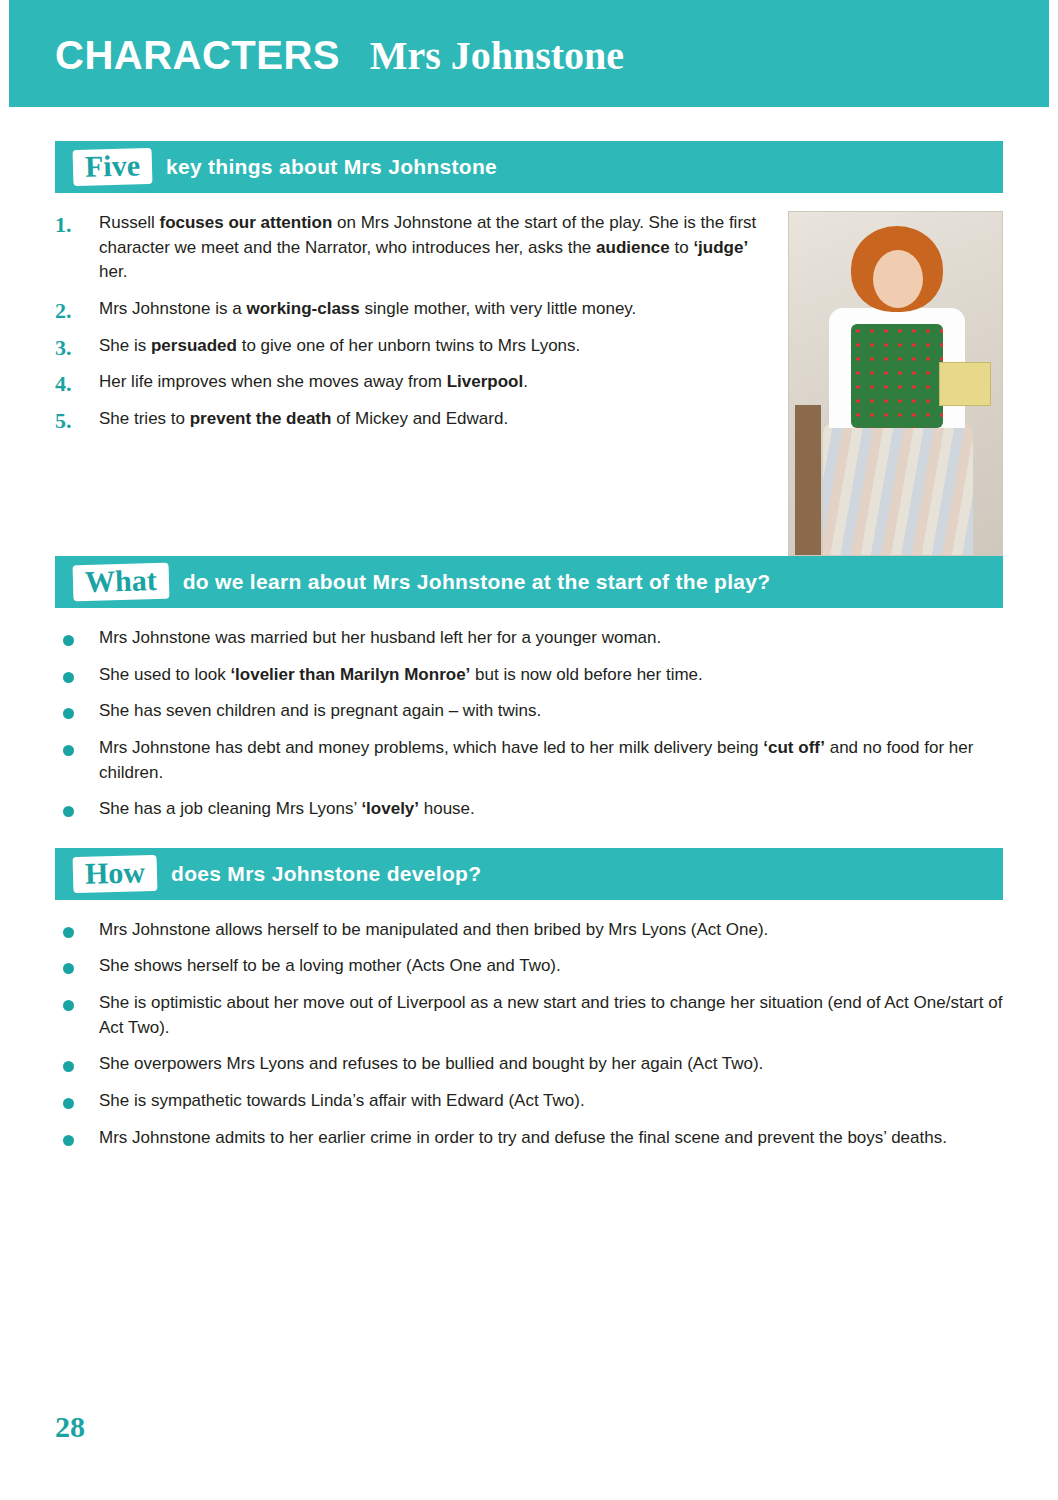CHARACTERS Mrs Johnstone
Five key things about Mrs Johnstone
Russell focuses our attention on Mrs Johnstone at the start of the play. She is the first character we meet and the Narrator, who introduces her, asks the audience to ‘judge’ her.
Mrs Johnstone is a working-class single mother, with very little money.
She is persuaded to give one of her unborn twins to Mrs Lyons.
Her life improves when she moves away from Liverpool.
She tries to prevent the death of Mickey and Edward.
What do we learn about Mrs Johnstone at the start of the play?
Mrs Johnstone was married but her husband left her for a younger woman.
She used to look ‘lovelier than Marilyn Monroe’ but is now old before her time.
She has seven children and is pregnant again – with twins.
Mrs Johnstone has debt and money problems, which have led to her milk delivery being ‘cut off’ and no food for her children.
She has a job cleaning Mrs Lyons’ ‘lovely’ house.
How does Mrs Johnstone develop?
Mrs Johnstone allows herself to be manipulated and then bribed by Mrs Lyons (Act One).
She shows herself to be a loving mother (Acts One and Two).
She is optimistic about her move out of Liverpool as a new start and tries to change her situation (end of Act One/start of Act Two).
She overpowers Mrs Lyons and refuses to be bullied and bought by her again (Act Two).
She is sympathetic towards Linda’s affair with Edward (Act Two).
Mrs Johnstone admits to her earlier crime in order to try and defuse the final scene and prevent the boys’ deaths.
28